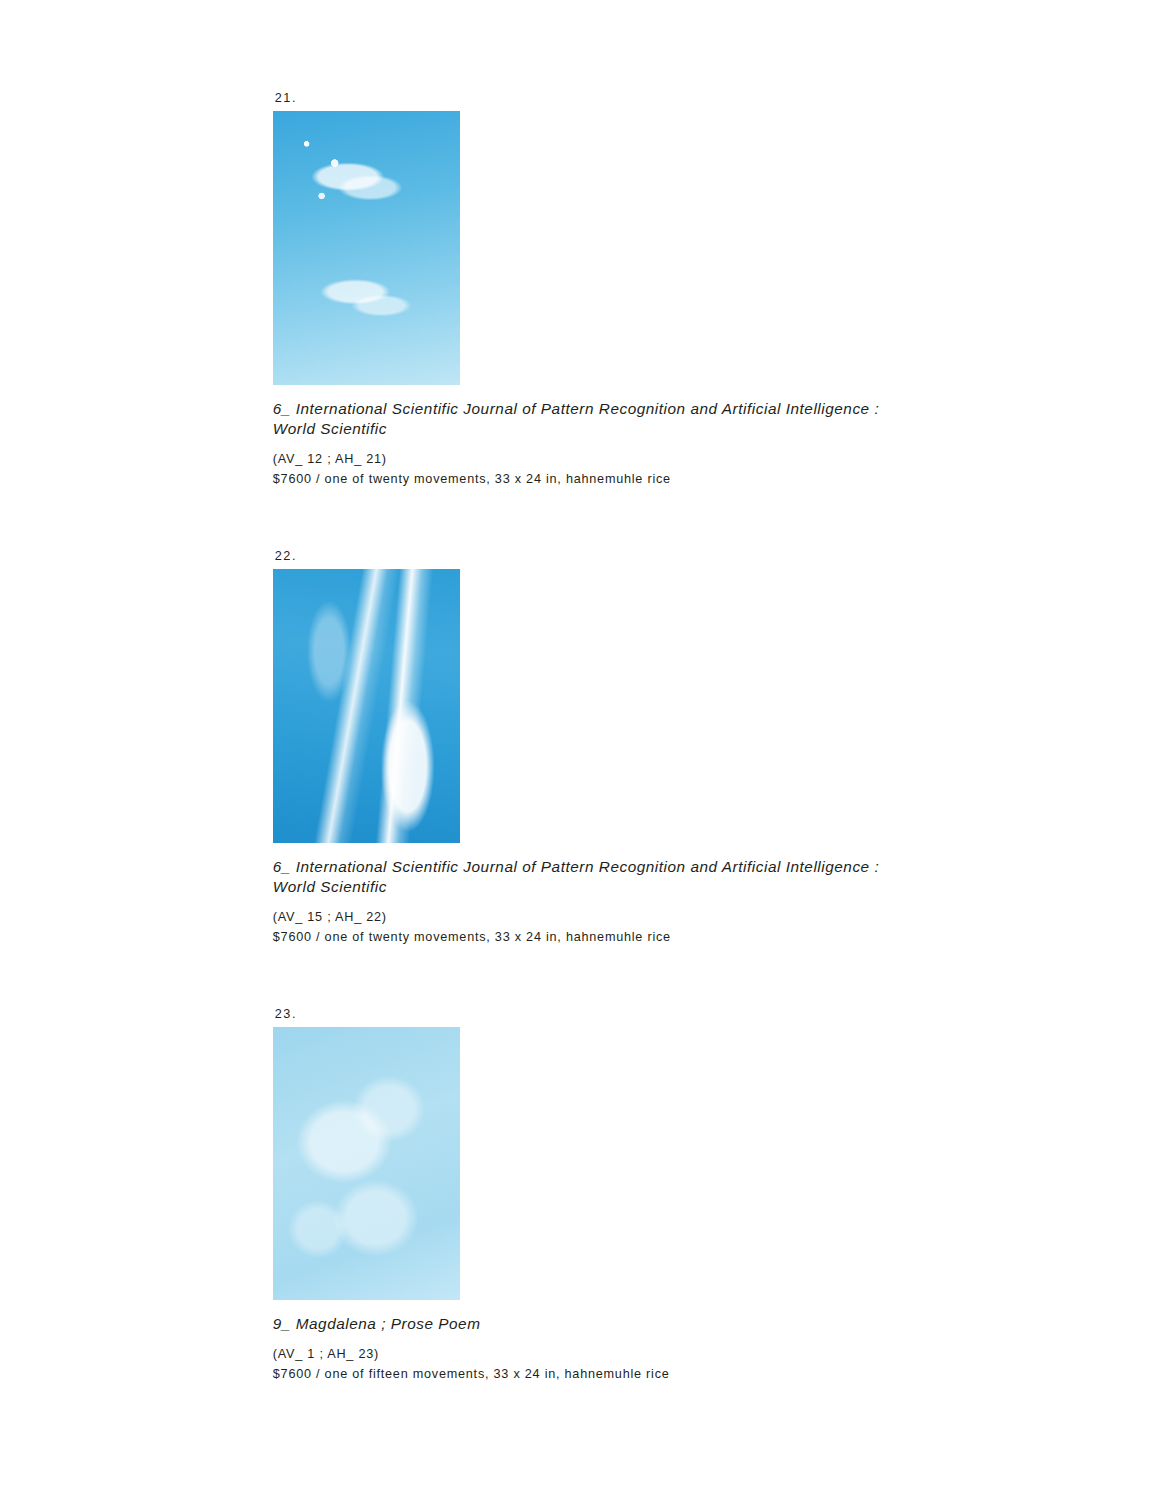21.
6_ International Scientific Journal of Pattern Recognition and Artificial Intelligence : World Scientific
(AV_ 12 ; AH_ 21)
$7600 / one of twenty movements, 33 x 24 in, hahnemuhle rice
22.
6_ International Scientific Journal of Pattern Recognition and Artificial Intelligence : World Scientific
(AV_ 15 ; AH_ 22)
$7600 / one of twenty movements, 33 x 24 in, hahnemuhle rice
23.
9_ Magdalena ; Prose Poem
(AV_ 1 ; AH_ 23)
$7600 / one of fifteen movements, 33 x 24 in, hahnemuhle rice